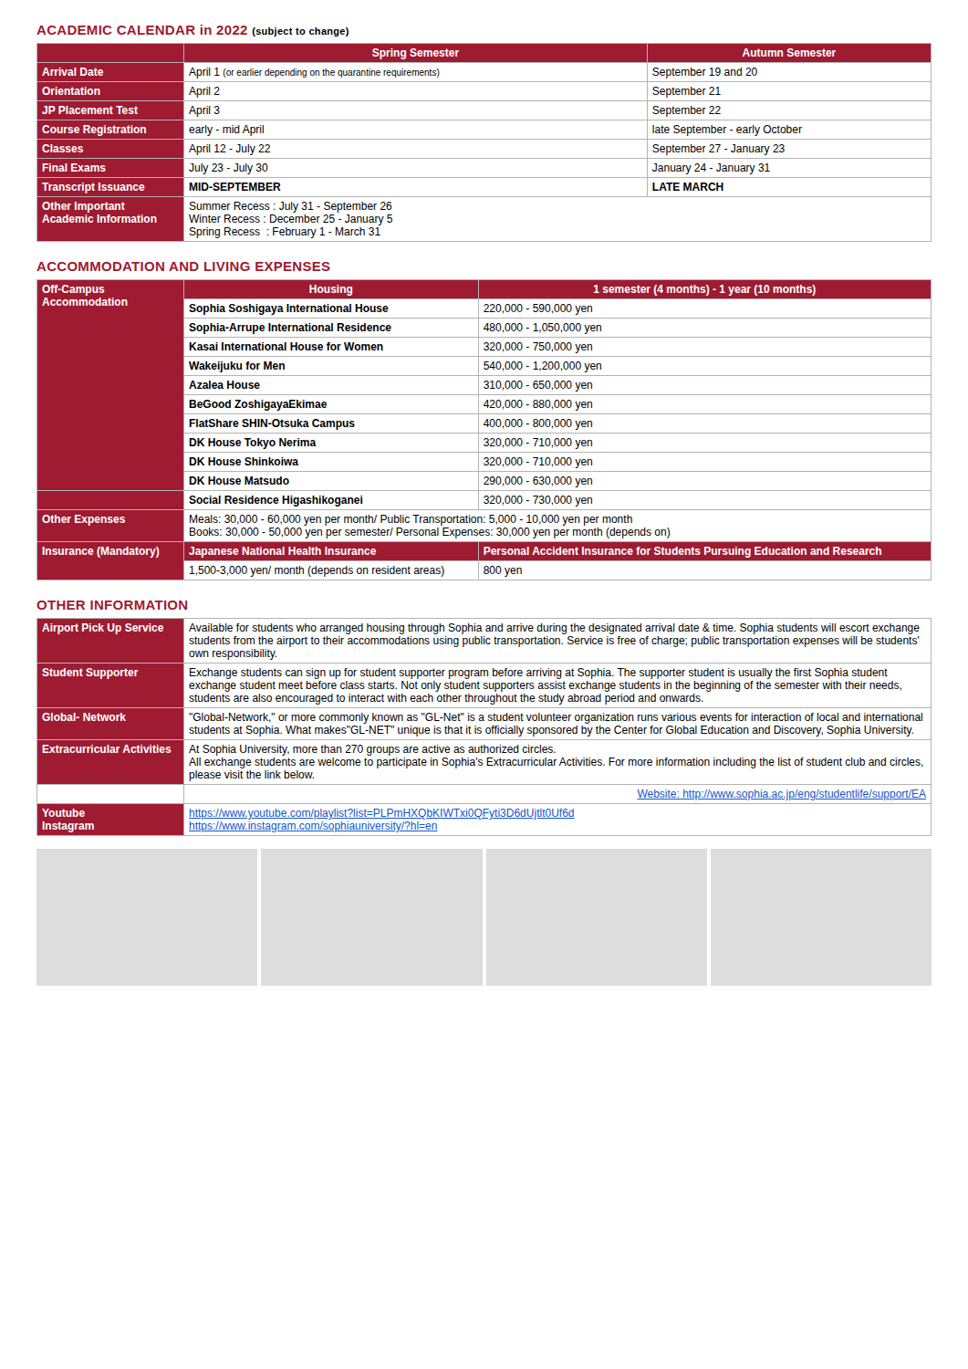ACADEMIC CALENDAR in 2022 (subject to change)
| | Spring Semester | Autumn Semester |
| Arrival Date | April 1 (or earlier depending on the quarantine requirements) | September 19 and 20 |
| Orientation | April 2 | September 21 |
| JP Placement Test | April 3 | September 22 |
| Course Registration | early - mid April | late September - early October |
| Classes | April 12 - July 22 | September 27 - January 23 |
| Final Exams | July 23 - July 30 | January 24 - January 31 |
| Transcript Issuance | MID-SEPTEMBER | LATE MARCH |
| Other Important Academic Information | Summer Recess : July 31 - September 26 Winter Recess : December 25 - January 5 Spring Recess : February 1 - March 31 |
ACCOMMODATION AND LIVING EXPENSES
| Off-Campus Accommodation | Housing | 1 semester (4 months) - 1 year (10 months) |
| Sophia Soshigaya International House | 220,000 - 590,000 yen |
| Sophia-Arrupe International Residence | 480,000 - 1,050,000 yen |
| Kasai International House for Women | 320,000 - 750,000 yen |
| Wakeijuku for Men | 540,000 - 1,200,000 yen |
| Azalea House | 310,000 - 650,000 yen |
| BeGood ZoshigayaEkimae | 420,000 - 880,000 yen |
| FlatShare SHIN-Otsuka Campus | 400,000 - 800,000 yen |
| DK House Tokyo Nerima | 320,000 - 710,000 yen |
| DK House Shinkoiwa | 320,000 - 710,000 yen |
| DK House Matsudo | 290,000 - 630,000 yen |
| | Social Residence Higashikoganei | 320,000 - 730,000 yen |
| Other Expenses | Meals: 30,000 - 60,000 yen per month/ Public Transportation: 5,000 - 10,000 yen per month Books: 30,000 - 50,000 yen per semester/ Personal Expenses: 30,000 yen per month (depends on) |
| Insurance (Mandatory) | Japanese National Health Insurance | Personal Accident Insurance for Students Pursuing Education and Research |
| 1,500-3,000 yen/ month (depends on resident areas) | 800 yen |
OTHER INFORMATION
| Airport Pick Up Service | Available for students who arranged housing through Sophia and arrive during the designated arrival date & time. Sophia students will escort exchange students from the airport to their accommodations using public transportation. Service is free of charge; public transportation expenses will be students' own responsibility. |
| Student Supporter | Exchange students can sign up for student supporter program before arriving at Sophia. The supporter student is usually the first Sophia student exchange student meet before class starts. Not only student supporters assist exchange students in the beginning of the semester with their needs, students are also encouraged to interact with each other throughout the study abroad period and onwards. |
| Global- Network | "Global-Network," or more commonly known as "GL-Net" is a student volunteer organization runs various events for interaction of local and international students at Sophia. What makes"GL-NET" unique is that it is officially sponsored by the Center for Global Education and Discovery, Sophia University. |
| Extracurricular Activities | At Sophia University, more than 270 groups are active as authorized circles. All exchange students are welcome to participate in Sophia's Extracurricular Activities. For more information including the list of student club and circles, please visit the link below. |
| | Website: http://www.sophia.ac.jp/eng/studentlife/support/EA |
| Youtube Instagram | https://www.youtube.com/playlist?list=PLPmHXQbKIWTxi0QFyti3D6dUjtlt0Uf6d https://www.instagram.com/sophiauniversity/?hl=en |